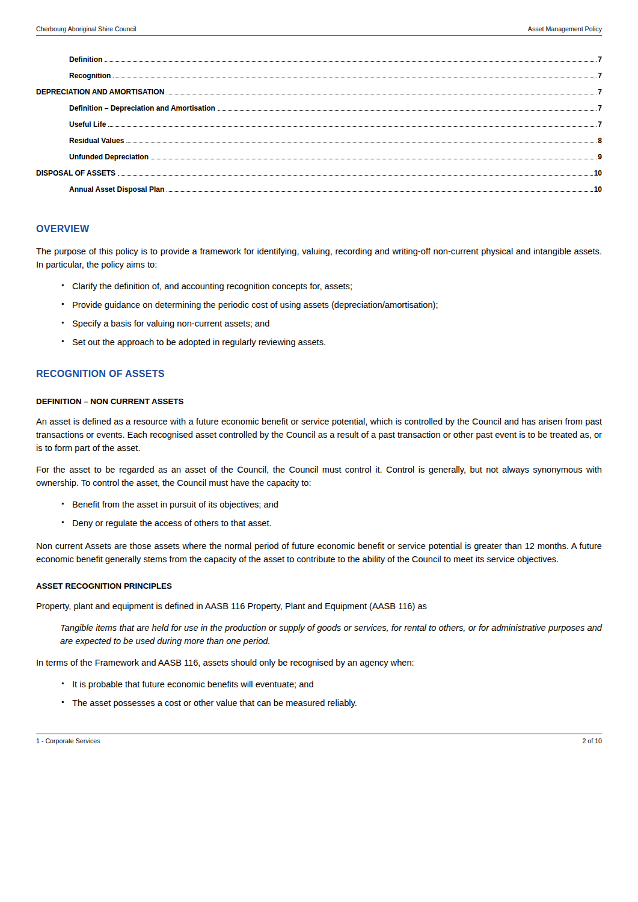Cherbourg Aboriginal Shire Council Asset Management Policy
Definition 7
Recognition 7
DEPRECIATION AND AMORTISATION 7
Definition – Depreciation and Amortisation 7
Useful Life 7
Residual Values 8
Unfunded Depreciation 9
DISPOSAL OF ASSETS 10
Annual Asset Disposal Plan 10
OVERVIEW
The purpose of this policy is to provide a framework for identifying, valuing, recording and writing-off non-current physical and intangible assets. In particular, the policy aims to:
Clarify the definition of, and accounting recognition concepts for, assets;
Provide guidance on determining the periodic cost of using assets (depreciation/amortisation);
Specify a basis for valuing non-current assets; and
Set out the approach to be adopted in regularly reviewing assets.
RECOGNITION OF ASSETS
DEFINITION – NON CURRENT ASSETS
An asset is defined as a resource with a future economic benefit or service potential, which is controlled by the Council and has arisen from past transactions or events. Each recognised asset controlled by the Council as a result of a past transaction or other past event is to be treated as, or is to form part of the asset.
For the asset to be regarded as an asset of the Council, the Council must control it. Control is generally, but not always synonymous with ownership. To control the asset, the Council must have the capacity to:
Benefit from the asset in pursuit of its objectives; and
Deny or regulate the access of others to that asset.
Non current Assets are those assets where the normal period of future economic benefit or service potential is greater than 12 months. A future economic benefit generally stems from the capacity of the asset to contribute to the ability of the Council to meet its service objectives.
ASSET RECOGNITION PRINCIPLES
Property, plant and equipment is defined in AASB 116 Property, Plant and Equipment (AASB 116) as
Tangible items that are held for use in the production or supply of goods or services, for rental to others, or for administrative purposes and are expected to be used during more than one period.
In terms of the Framework and AASB 116, assets should only be recognised by an agency when:
It is probable that future economic benefits will eventuate; and
The asset possesses a cost or other value that can be measured reliably.
1 - Corporate Services 2 of 10